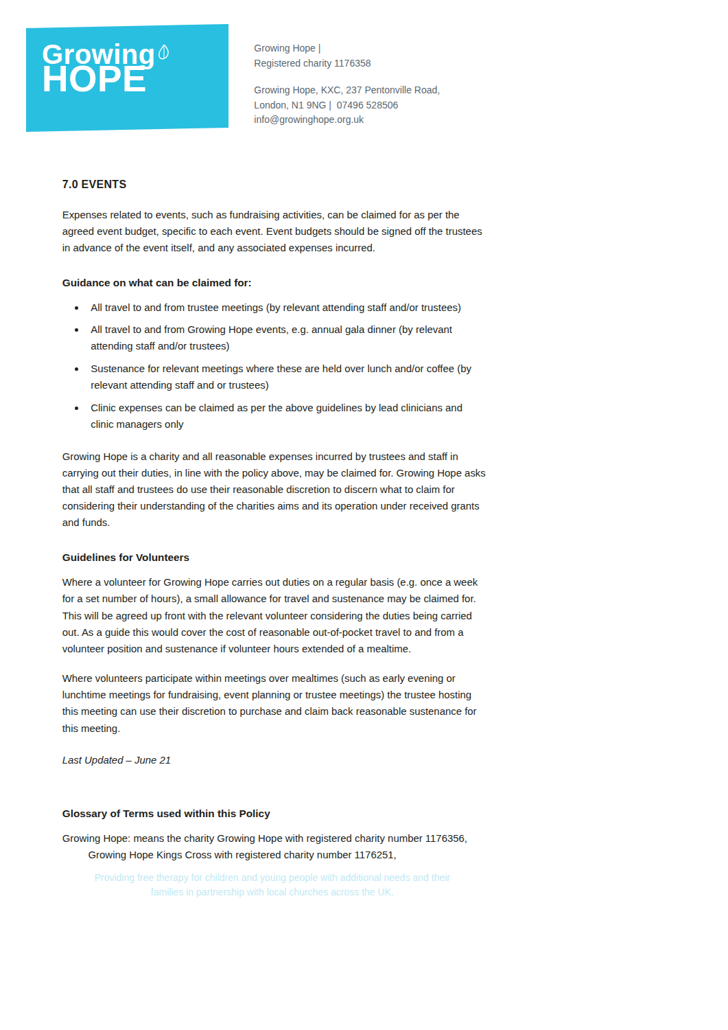Growing HOPE
Growing Hope |
Registered charity 1176358
Growing Hope, KXC, 237 Pentonville Road,
London, N1 9NG | 07496 528506
info@growinghope.org.uk
7.0 EVENTS
Expenses related to events, such as fundraising activities, can be claimed for as per the agreed event budget, specific to each event. Event budgets should be signed off the trustees in advance of the event itself, and any associated expenses incurred.
Guidance on what can be claimed for:
All travel to and from trustee meetings (by relevant attending staff and/or trustees)
All travel to and from Growing Hope events, e.g. annual gala dinner (by relevant attending staff and/or trustees)
Sustenance for relevant meetings where these are held over lunch and/or coffee (by relevant attending staff and or trustees)
Clinic expenses can be claimed as per the above guidelines by lead clinicians and clinic managers only
Growing Hope is a charity and all reasonable expenses incurred by trustees and staff in carrying out their duties, in line with the policy above, may be claimed for. Growing Hope asks that all staff and trustees do use their reasonable discretion to discern what to claim for considering their understanding of the charities aims and its operation under received grants and funds.
Guidelines for Volunteers
Where a volunteer for Growing Hope carries out duties on a regular basis (e.g. once a week for a set number of hours), a small allowance for travel and sustenance may be claimed for. This will be agreed up front with the relevant volunteer considering the duties being carried out. As a guide this would cover the cost of reasonable out-of-pocket travel to and from a volunteer position and sustenance if volunteer hours extended of a mealtime.
Where volunteers participate within meetings over mealtimes (such as early evening or lunchtime meetings for fundraising, event planning or trustee meetings) the trustee hosting this meeting can use their discretion to purchase and claim back reasonable sustenance for this meeting.
Last Updated – June 21
Glossary of Terms used within this Policy
Growing Hope: means the charity Growing Hope with registered charity number 1176356, Growing Hope Kings Cross with registered charity number 1176251,
Providing free therapy for children and young people with additional needs and their
families in partnership with local churches across the UK.